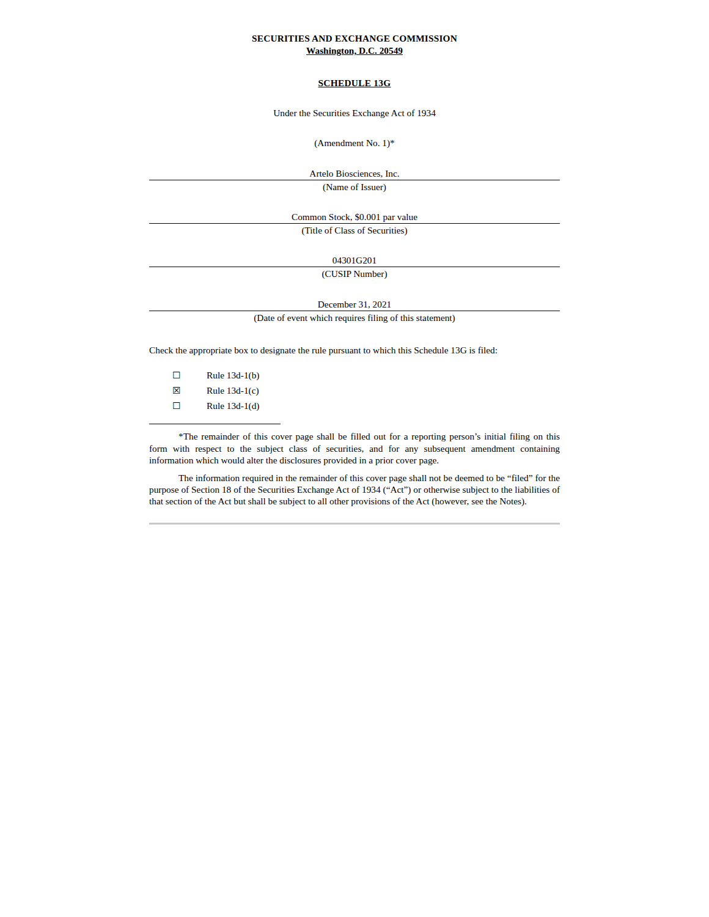SECURITIES AND EXCHANGE COMMISSION
Washington, D.C. 20549
SCHEDULE 13G
Under the Securities Exchange Act of 1934
(Amendment No. 1)*
Artelo Biosciences, Inc.
(Name of Issuer)
Common Stock, $0.001 par value
(Title of Class of Securities)
04301G201
(CUSIP Number)
December 31, 2021
(Date of event which requires filing of this statement)
Check the appropriate box to designate the rule pursuant to which this Schedule 13G is filed:
| ☐ | Rule 13d-1(b) |
| ☒ | Rule 13d-1(c) |
| ☐ | Rule 13d-1(d) |
*The remainder of this cover page shall be filled out for a reporting person’s initial filing on this form with respect to the subject class of securities, and for any subsequent amendment containing information which would alter the disclosures provided in a prior cover page.
The information required in the remainder of this cover page shall not be deemed to be “filed” for the purpose of Section 18 of the Securities Exchange Act of 1934 (“Act”) or otherwise subject to the liabilities of that section of the Act but shall be subject to all other provisions of the Act (however, see the Notes).